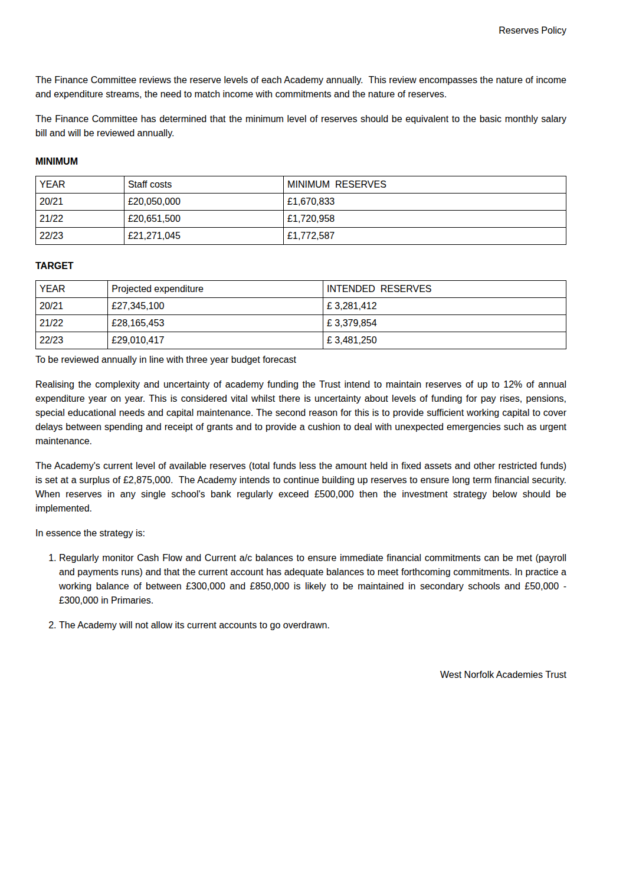Reserves Policy
The Finance Committee reviews the reserve levels of each Academy annually. This review encompasses the nature of income and expenditure streams, the need to match income with commitments and the nature of reserves.
The Finance Committee has determined that the minimum level of reserves should be equivalent to the basic monthly salary bill and will be reviewed annually.
MINIMUM
| YEAR | Staff costs | MINIMUM RESERVES |
| 20/21 | £20,050,000 | £1,670,833 |
| 21/22 | £20,651,500 | £1,720,958 |
| 22/23 | £21,271,045 | £1,772,587 |
TARGET
| YEAR | Projected expenditure | INTENDED RESERVES |
| 20/21 | £27,345,100 | £ 3,281,412 |
| 21/22 | £28,165,453 | £ 3,379,854 |
| 22/23 | £29,010,417 | £ 3,481,250 |
To be reviewed annually in line with three year budget forecast
Realising the complexity and uncertainty of academy funding the Trust intend to maintain reserves of up to 12% of annual expenditure year on year. This is considered vital whilst there is uncertainty about levels of funding for pay rises, pensions, special educational needs and capital maintenance. The second reason for this is to provide sufficient working capital to cover delays between spending and receipt of grants and to provide a cushion to deal with unexpected emergencies such as urgent maintenance.
The Academy's current level of available reserves (total funds less the amount held in fixed assets and other restricted funds) is set at a surplus of £2,875,000. The Academy intends to continue building up reserves to ensure long term financial security. When reserves in any single school's bank regularly exceed £500,000 then the investment strategy below should be implemented.
In essence the strategy is:
Regularly monitor Cash Flow and Current a/c balances to ensure immediate financial commitments can be met (payroll and payments runs) and that the current account has adequate balances to meet forthcoming commitments. In practice a working balance of between £300,000 and £850,000 is likely to be maintained in secondary schools and £50,000 - £300,000 in Primaries.
The Academy will not allow its current accounts to go overdrawn.
West Norfolk Academies Trust